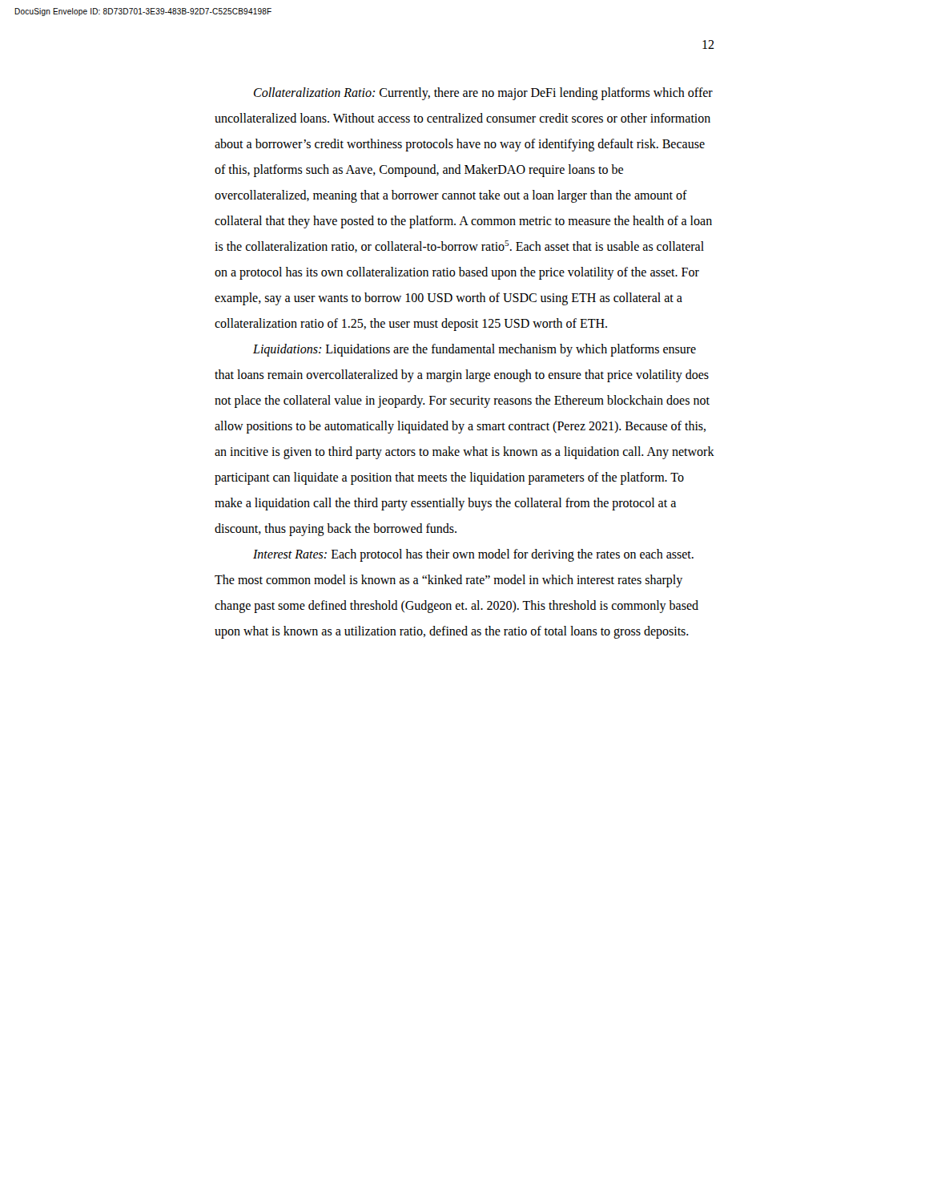DocuSign Envelope ID: 8D73D701-3E39-483B-92D7-C525CB94198F
12
Collateralization Ratio: Currently, there are no major DeFi lending platforms which offer uncollateralized loans. Without access to centralized consumer credit scores or other information about a borrower’s credit worthiness protocols have no way of identifying default risk. Because of this, platforms such as Aave, Compound, and MakerDAO require loans to be overcollateralized, meaning that a borrower cannot take out a loan larger than the amount of collateral that they have posted to the platform. A common metric to measure the health of a loan is the collateralization ratio, or collateral-to-borrow ratio5. Each asset that is usable as collateral on a protocol has its own collateralization ratio based upon the price volatility of the asset. For example, say a user wants to borrow 100 USD worth of USDC using ETH as collateral at a collateralization ratio of 1.25, the user must deposit 125 USD worth of ETH.
Liquidations: Liquidations are the fundamental mechanism by which platforms ensure that loans remain overcollateralized by a margin large enough to ensure that price volatility does not place the collateral value in jeopardy. For security reasons the Ethereum blockchain does not allow positions to be automatically liquidated by a smart contract (Perez 2021). Because of this, an incitive is given to third party actors to make what is known as a liquidation call. Any network participant can liquidate a position that meets the liquidation parameters of the platform. To make a liquidation call the third party essentially buys the collateral from the protocol at a discount, thus paying back the borrowed funds.
Interest Rates: Each protocol has their own model for deriving the rates on each asset. The most common model is known as a “kinked rate” model in which interest rates sharply change past some defined threshold (Gudgeon et. al. 2020). This threshold is commonly based upon what is known as a utilization ratio, defined as the ratio of total loans to gross deposits.